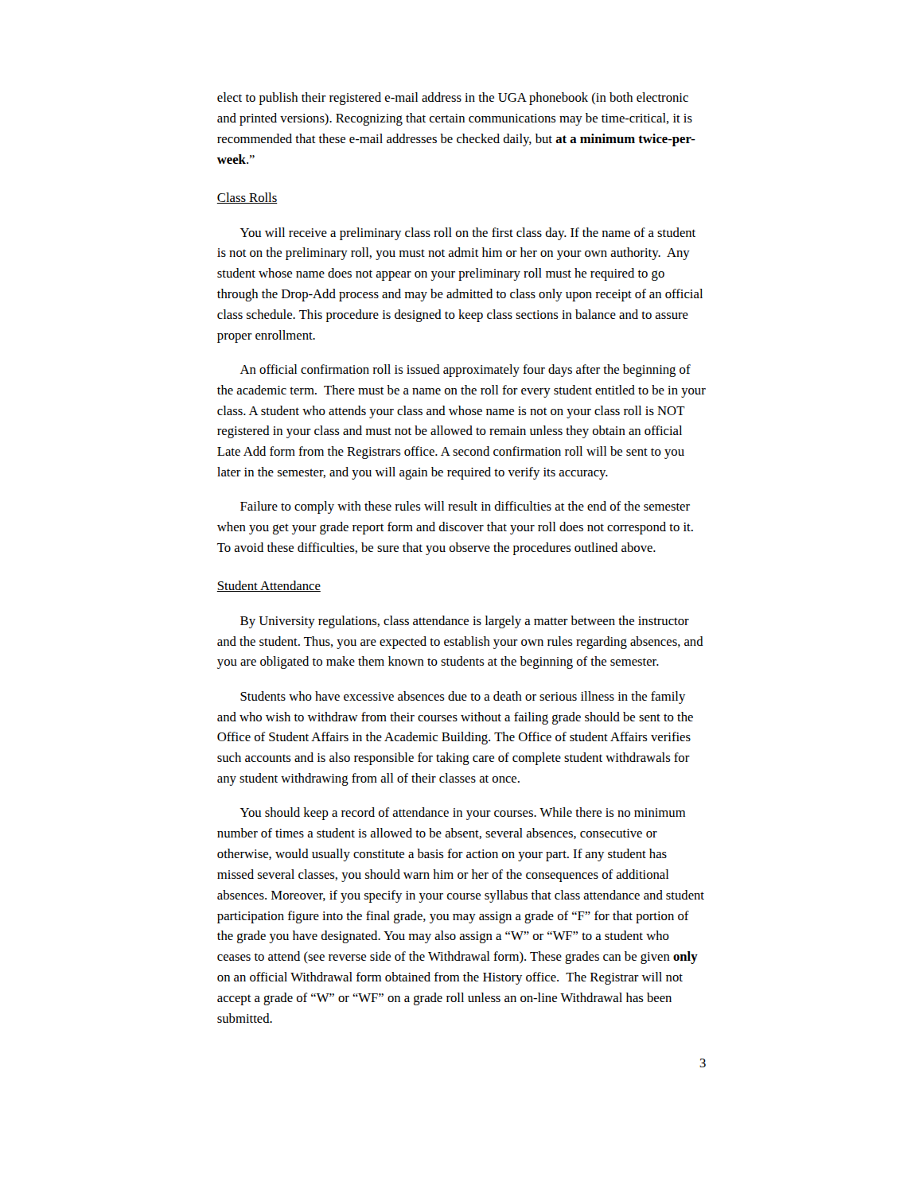elect to publish their registered e-mail address in the UGA phonebook (in both electronic and printed versions). Recognizing that certain communications may be time-critical, it is recommended that these e-mail addresses be checked daily, but at a minimum twice-per-week.”
Class Rolls
You will receive a preliminary class roll on the first class day. If the name of a student is not on the preliminary roll, you must not admit him or her on your own authority. Any student whose name does not appear on your preliminary roll must he required to go through the Drop-Add process and may be admitted to class only upon receipt of an official class schedule. This procedure is designed to keep class sections in balance and to assure proper enrollment.
An official confirmation roll is issued approximately four days after the beginning of the academic term. There must be a name on the roll for every student entitled to be in your class. A student who attends your class and whose name is not on your class roll is NOT registered in your class and must not be allowed to remain unless they obtain an official Late Add form from the Registrars office. A second confirmation roll will be sent to you later in the semester, and you will again be required to verify its accuracy.
Failure to comply with these rules will result in difficulties at the end of the semester when you get your grade report form and discover that your roll does not correspond to it. To avoid these difficulties, be sure that you observe the procedures outlined above.
Student Attendance
By University regulations, class attendance is largely a matter between the instructor and the student. Thus, you are expected to establish your own rules regarding absences, and you are obligated to make them known to students at the beginning of the semester.
Students who have excessive absences due to a death or serious illness in the family and who wish to withdraw from their courses without a failing grade should be sent to the Office of Student Affairs in the Academic Building. The Office of student Affairs verifies such accounts and is also responsible for taking care of complete student withdrawals for any student withdrawing from all of their classes at once.
You should keep a record of attendance in your courses. While there is no minimum number of times a student is allowed to be absent, several absences, consecutive or otherwise, would usually constitute a basis for action on your part. If any student has missed several classes, you should warn him or her of the consequences of additional absences. Moreover, if you specify in your course syllabus that class attendance and student participation figure into the final grade, you may assign a grade of “F” for that portion of the grade you have designated. You may also assign a “W” or “WF” to a student who ceases to attend (see reverse side of the Withdrawal form). These grades can be given only on an official Withdrawal form obtained from the History office. The Registrar will not accept a grade of “W” or “WF” on a grade roll unless an on-line Withdrawal has been submitted.
3